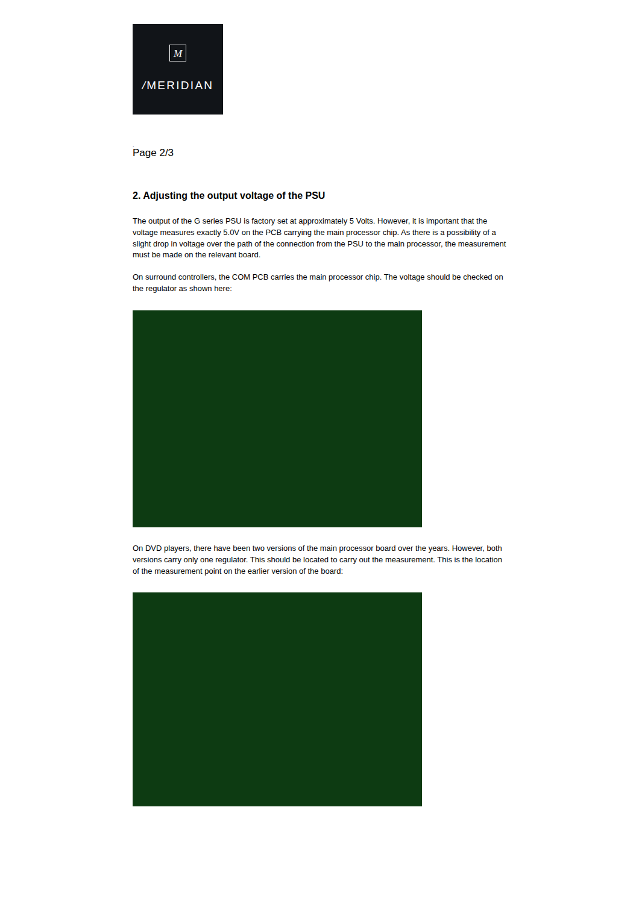M
/MERIDIAN
. Page 2/3
2. Adjusting the output voltage of the PSU
The output of the G series PSU is factory set at approximately 5 Volts. However, it is important that the voltage measures exactly 5.0V on the PCB carrying the main processor chip. As there is a possibility of a slight drop in voltage over the path of the connection from the PSU to the main processor, the measurement must be made on the relevant board.
On surround controllers, the COM PCB carries the main processor chip. The voltage should be checked on the regulator as shown here:
On DVD players, there have been two versions of the main processor board over the years. However, both versions carry only one regulator. This should be located to carry out the measurement. This is the location of the measurement point on the earlier version of the board: